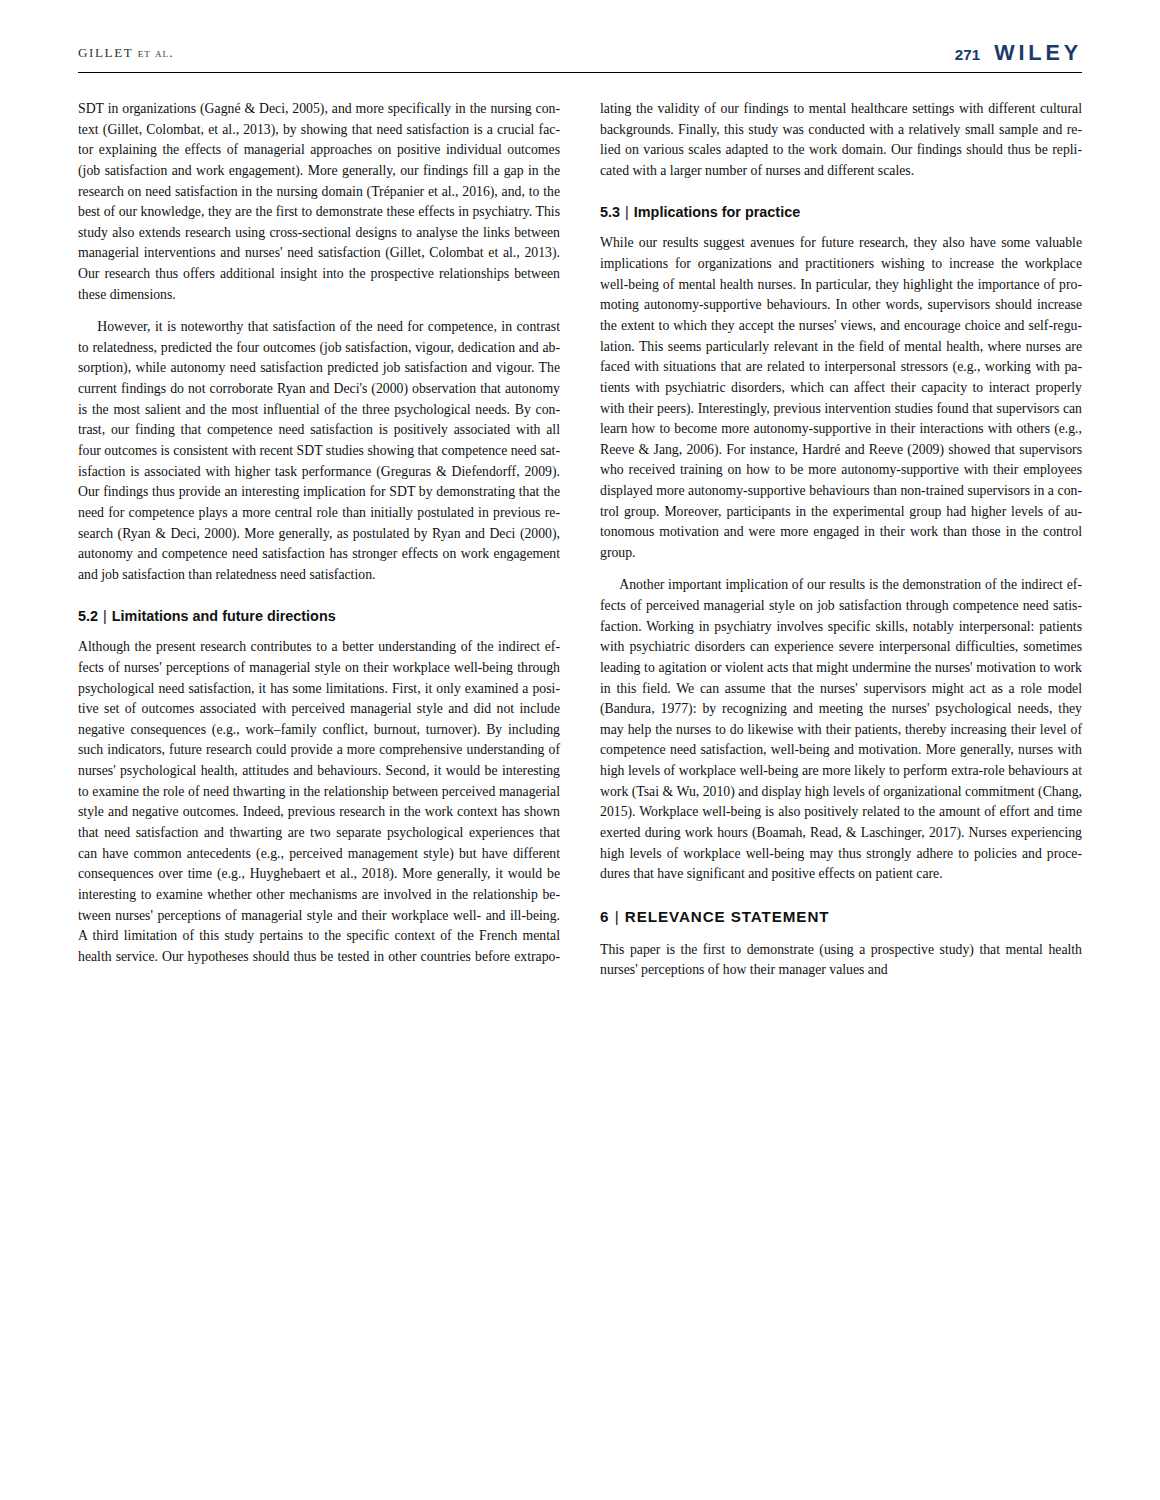Gillet et al.
271 WILEY
SDT in organizations (Gagné & Deci, 2005), and more specifically in the nursing context (Gillet, Colombat, et al., 2013), by showing that need satisfaction is a crucial factor explaining the effects of managerial approaches on positive individual outcomes (job satisfaction and work engagement). More generally, our findings fill a gap in the research on need satisfaction in the nursing domain (Trépanier et al., 2016), and, to the best of our knowledge, they are the first to demonstrate these effects in psychiatry. This study also extends research using cross-sectional designs to analyse the links between managerial interventions and nurses' need satisfaction (Gillet, Colombat et al., 2013). Our research thus offers additional insight into the prospective relationships between these dimensions.
However, it is noteworthy that satisfaction of the need for competence, in contrast to relatedness, predicted the four outcomes (job satisfaction, vigour, dedication and absorption), while autonomy need satisfaction predicted job satisfaction and vigour. The current findings do not corroborate Ryan and Deci's (2000) observation that autonomy is the most salient and the most influential of the three psychological needs. By contrast, our finding that competence need satisfaction is positively associated with all four outcomes is consistent with recent SDT studies showing that competence need satisfaction is associated with higher task performance (Greguras & Diefendorff, 2009). Our findings thus provide an interesting implication for SDT by demonstrating that the need for competence plays a more central role than initially postulated in previous research (Ryan & Deci, 2000). More generally, as postulated by Ryan and Deci (2000), autonomy and competence need satisfaction has stronger effects on work engagement and job satisfaction than relatedness need satisfaction.
5.2|Limitations and future directions
Although the present research contributes to a better understanding of the indirect effects of nurses' perceptions of managerial style on their workplace well-being through psychological need satisfaction, it has some limitations. First, it only examined a positive set of outcomes associated with perceived managerial style and did not include negative consequences (e.g., work–family conflict, burnout, turnover). By including such indicators, future research could provide a more comprehensive understanding of nurses' psychological health, attitudes and behaviours. Second, it would be interesting to examine the role of need thwarting in the relationship between perceived managerial style and negative outcomes. Indeed, previous research in the work context has shown that need satisfaction and thwarting are two separate psychological experiences that can have common antecedents (e.g., perceived management style) but have different consequences over time (e.g., Huyghebaert et al., 2018). More generally, it would be interesting to examine whether other mechanisms are involved in the relationship between nurses' perceptions of managerial style and their workplace well- and ill-being. A third limitation of this study pertains to the specific context of the French mental health service. Our hypotheses should thus be tested in other countries before extrapolating the validity of our findings to mental healthcare settings with different cultural backgrounds. Finally, this study was conducted with a relatively small sample and relied on various scales adapted to the work domain. Our findings should thus be replicated with a larger number of nurses and different scales.
5.3|Implications for practice
While our results suggest avenues for future research, they also have some valuable implications for organizations and practitioners wishing to increase the workplace well-being of mental health nurses. In particular, they highlight the importance of promoting autonomy-supportive behaviours. In other words, supervisors should increase the extent to which they accept the nurses' views, and encourage choice and self-regulation. This seems particularly relevant in the field of mental health, where nurses are faced with situations that are related to interpersonal stressors (e.g., working with patients with psychiatric disorders, which can affect their capacity to interact properly with their peers). Interestingly, previous intervention studies found that supervisors can learn how to become more autonomy-supportive in their interactions with others (e.g., Reeve & Jang, 2006). For instance, Hardré and Reeve (2009) showed that supervisors who received training on how to be more autonomy-supportive with their employees displayed more autonomy-supportive behaviours than non-trained supervisors in a control group. Moreover, participants in the experimental group had higher levels of autonomous motivation and were more engaged in their work than those in the control group.
Another important implication of our results is the demonstration of the indirect effects of perceived managerial style on job satisfaction through competence need satisfaction. Working in psychiatry involves specific skills, notably interpersonal: patients with psychiatric disorders can experience severe interpersonal difficulties, sometimes leading to agitation or violent acts that might undermine the nurses' motivation to work in this field. We can assume that the nurses' supervisors might act as a role model (Bandura, 1977): by recognizing and meeting the nurses' psychological needs, they may help the nurses to do likewise with their patients, thereby increasing their level of competence need satisfaction, well-being and motivation. More generally, nurses with high levels of workplace well-being are more likely to perform extra-role behaviours at work (Tsai & Wu, 2010) and display high levels of organizational commitment (Chang, 2015). Workplace well-being is also positively related to the amount of effort and time exerted during work hours (Boamah, Read, & Laschinger, 2017). Nurses experiencing high levels of workplace well-being may thus strongly adhere to policies and procedures that have significant and positive effects on patient care.
6|Relevance statement
This paper is the first to demonstrate (using a prospective study) that mental health nurses' perceptions of how their manager values and